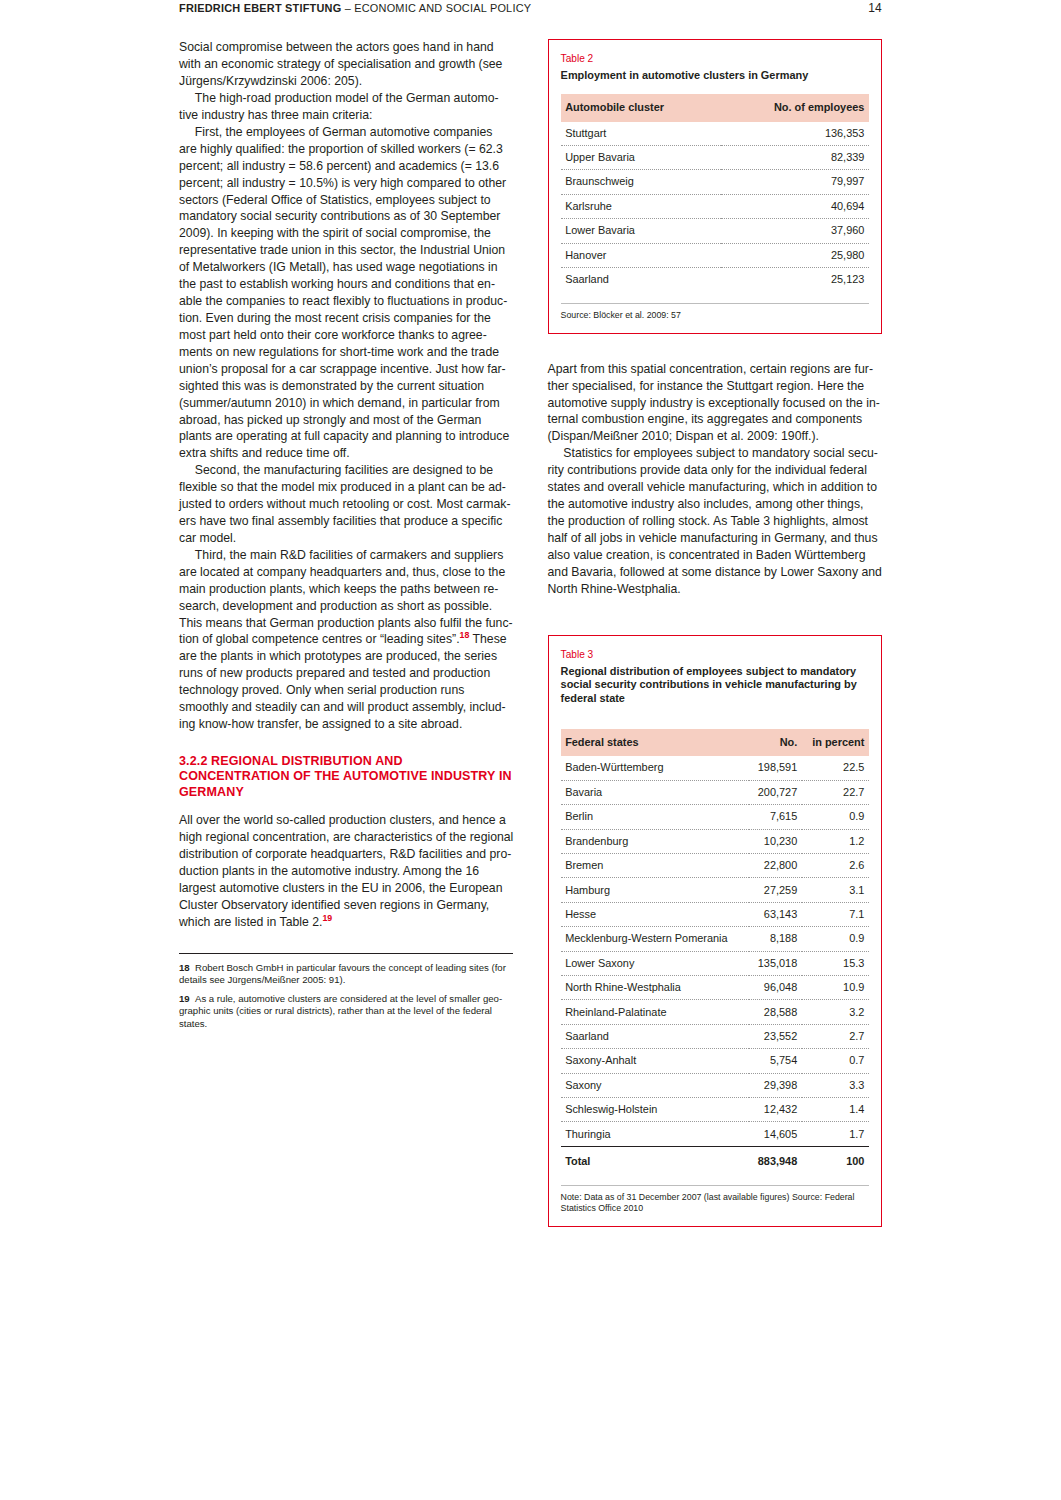FRIEDRICH EBERT STIFTUNG – ECONOMIC AND SOCIAL POLICY
14
Social compromise between the actors goes hand in hand with an economic strategy of specialisation and growth (see Jürgens/Krzywdzinski 2006: 205).
The high-road production model of the German automotive industry has three main criteria:
First, the employees of German automotive companies are highly qualified: the proportion of skilled workers (= 62.3 percent; all industry = 58.6 percent) and academics (= 13.6 percent; all industry = 10.5%) is very high compared to other sectors (Federal Office of Statistics, employees subject to mandatory social security contributions as of 30 September 2009). In keeping with the spirit of social compromise, the representative trade union in this sector, the Industrial Union of Metalworkers (IG Metall), has used wage negotiations in the past to establish working hours and conditions that enable the companies to react flexibly to fluctuations in production. Even during the most recent crisis companies for the most part held onto their core workforce thanks to agreements on new regulations for short-time work and the trade union’s proposal for a car scrappage incentive. Just how far-sighted this was is demonstrated by the current situation (summer/autumn 2010) in which demand, in particular from abroad, has picked up strongly and most of the German plants are operating at full capacity and planning to introduce extra shifts and reduce time off.
Second, the manufacturing facilities are designed to be flexible so that the model mix produced in a plant can be adjusted to orders without much retooling or cost. Most carmakers have two final assembly facilities that produce a specific car model.
Third, the main R&D facilities of carmakers and suppliers are located at company headquarters and, thus, close to the main production plants, which keeps the paths between research, development and production as short as possible. This means that German production plants also fulfil the function of global competence centres or “leading sites”.18 These are the plants in which prototypes are produced, the series runs of new products prepared and tested and production technology proved. Only when serial production runs smoothly and steadily can and will product assembly, including know-how transfer, be assigned to a site abroad.
3.2.2 Regional distribution and concentration of the automotive industry in Germany
All over the world so-called production clusters, and hence a high regional concentration, are characteristics of the regional distribution of corporate headquarters, R&D facilities and production plants in the automotive industry. Among the 16 largest automotive clusters in the EU in 2006, the European Cluster Observatory identified seven regions in Germany, which are listed in Table 2.19
18 Robert Bosch GmbH in particular favours the concept of leading sites (for details see Jürgens/Meißner 2005: 91).
19 As a rule, automotive clusters are considered at the level of smaller geographic units (cities or rural districts), rather than at the level of the federal states.
Table 2
Employment in automotive clusters in Germany
| Automobile cluster | No. of employees |
| --- | --- |
| Stuttgart | 136,353 |
| Upper Bavaria | 82,339 |
| Braunschweig | 79,997 |
| Karlsruhe | 40,694 |
| Lower Bavaria | 37,960 |
| Hanover | 25,980 |
| Saarland | 25,123 |
Source: Blöcker et al. 2009: 57
Apart from this spatial concentration, certain regions are further specialised, for instance the Stuttgart region. Here the automotive supply industry is exceptionally focused on the internal combustion engine, its aggregates and components (Dispan/Meißner 2010; Dispan et al. 2009: 190ff.).
Statistics for employees subject to mandatory social security contributions provide data only for the individual federal states and overall vehicle manufacturing, which in addition to the automotive industry also includes, among other things, the production of rolling stock. As Table 3 highlights, almost half of all jobs in vehicle manufacturing in Germany, and thus also value creation, is concentrated in Baden Württemberg and Bavaria, followed at some distance by Lower Saxony and North Rhine-Westphalia.
Table 3
Regional distribution of employees subject to mandatory social security contributions in vehicle manufacturing by federal state
| Federal states | No. | in percent |
| --- | --- | --- |
| Baden-Württemberg | 198,591 | 22.5 |
| Bavaria | 200,727 | 22.7 |
| Berlin | 7,615 | 0.9 |
| Brandenburg | 10,230 | 1.2 |
| Bremen | 22,800 | 2.6 |
| Hamburg | 27,259 | 3.1 |
| Hesse | 63,143 | 7.1 |
| Mecklenburg-Western Pomerania | 8,188 | 0.9 |
| Lower Saxony | 135,018 | 15.3 |
| North Rhine-Westphalia | 96,048 | 10.9 |
| Rheinland-Palatinate | 28,588 | 3.2 |
| Saarland | 23,552 | 2.7 |
| Saxony-Anhalt | 5,754 | 0.7 |
| Saxony | 29,398 | 3.3 |
| Schleswig-Holstein | 12,432 | 1.4 |
| Thuringia | 14,605 | 1.7 |
| Total | 883,948 | 100 |
Note: Data as of 31 December 2007 (last available figures) Source: Federal Statistics Office 2010